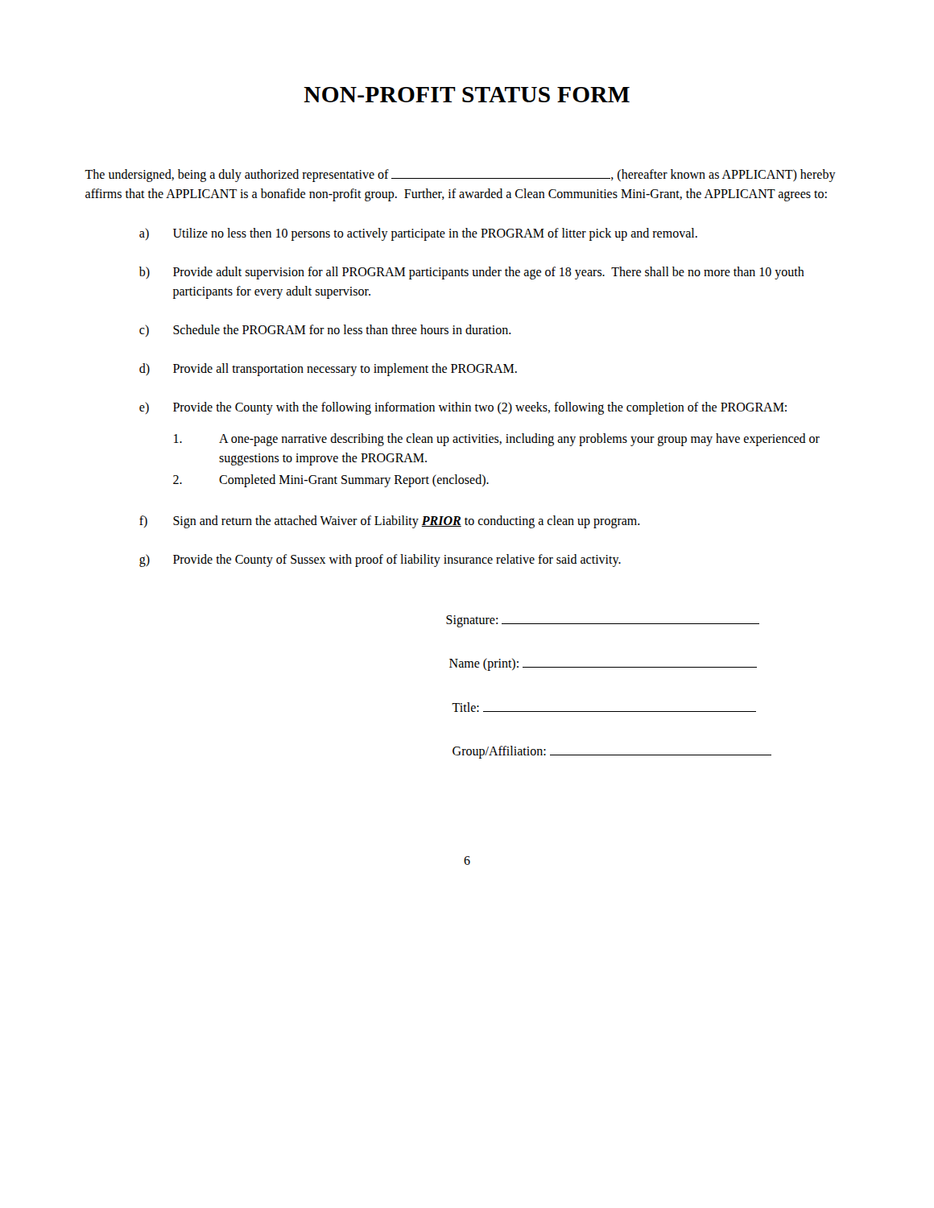NON-PROFIT STATUS FORM
The undersigned, being a duly authorized representative of , (hereafter known as APPLICANT) hereby affirms that the APPLICANT is a bonafide non-profit group. Further, if awarded a Clean Communities Mini-Grant, the APPLICANT agrees to:
a) Utilize no less then 10 persons to actively participate in the PROGRAM of litter pick up and removal.
b) Provide adult supervision for all PROGRAM participants under the age of 18 years. There shall be no more than 10 youth participants for every adult supervisor.
c) Schedule the PROGRAM for no less than three hours in duration.
d) Provide all transportation necessary to implement the PROGRAM.
e) Provide the County with the following information within two (2) weeks, following the completion of the PROGRAM:
1. A one-page narrative describing the clean up activities, including any problems your group may have experienced or suggestions to improve the PROGRAM.
2. Completed Mini-Grant Summary Report (enclosed).
f) Sign and return the attached Waiver of Liability PRIOR to conducting a clean up program.
g) Provide the County of Sussex with proof of liability insurance relative for said activity.
Signature:
Name (print):
Title:
Group/Affiliation:
6